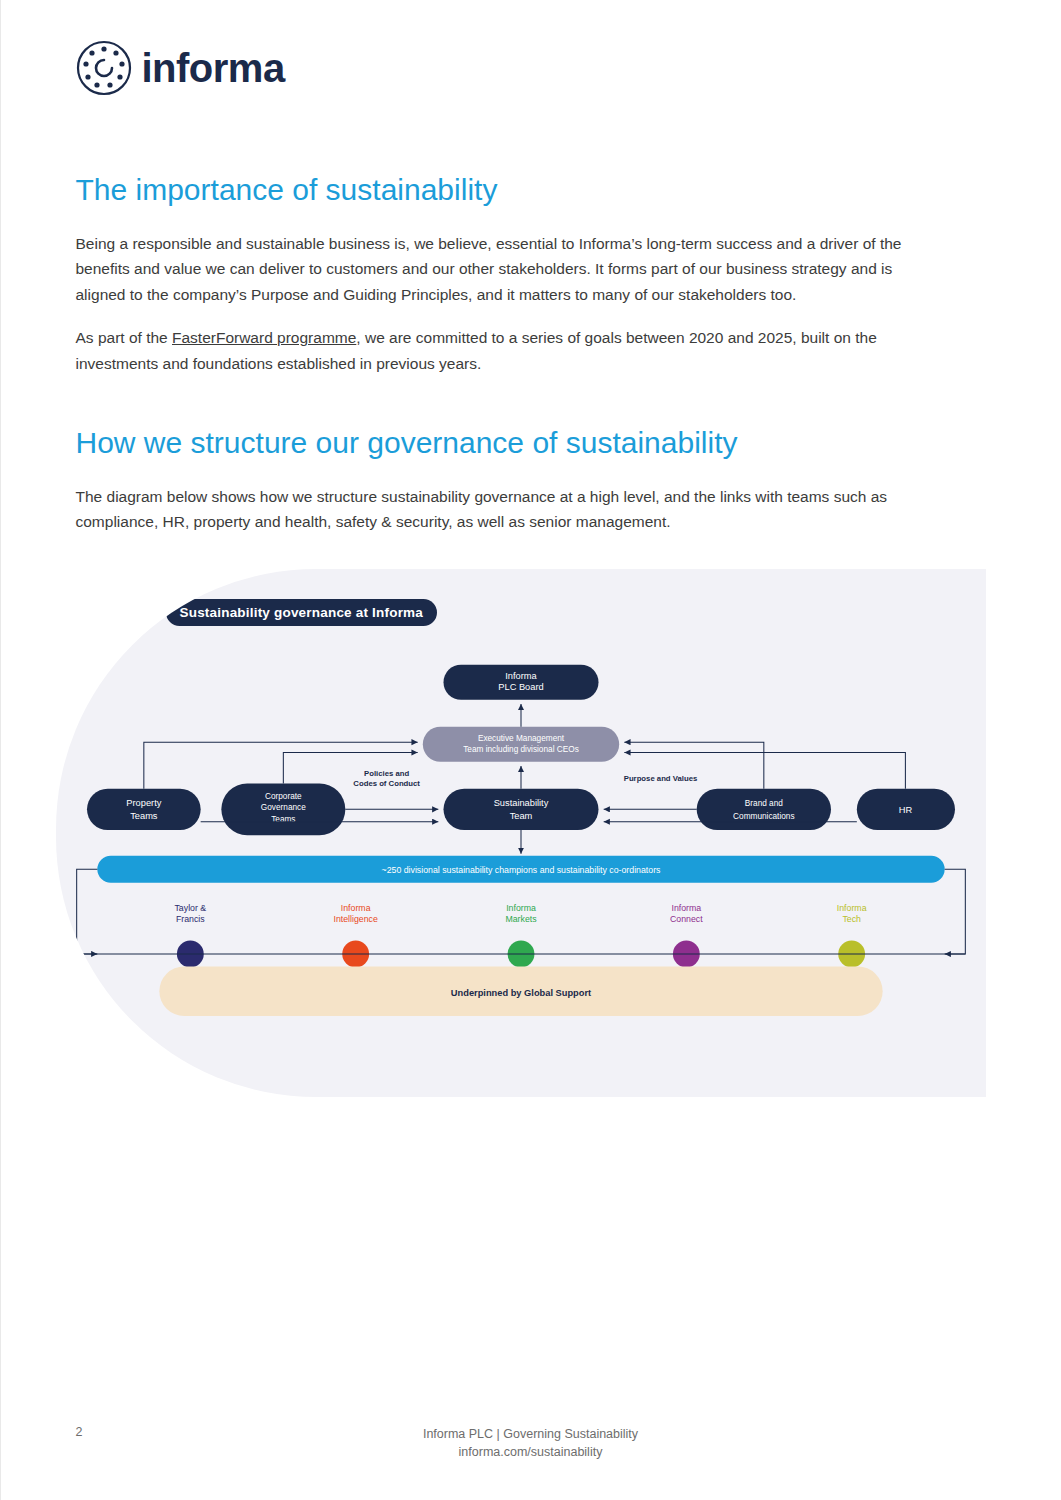informa
The importance of sustainability
Being a responsible and sustainable business is, we believe, essential to Informa’s long-term success and a driver of the benefits and value we can deliver to customers and our other stakeholders. It forms part of our business strategy and is aligned to the company’s Purpose and Guiding Principles, and it matters to many of our stakeholders too.
As part of the FasterForward programme, we are committed to a series of goals between 2020 and 2025, built on the investments and foundations established in previous years.
How we structure our governance of sustainability
The diagram below shows how we structure sustainability governance at a high level, and the links with teams such as compliance, HR, property and health, safety & security, as well as senior management.
Sustainability governance at Informa
Informa PLC Board Executive Management Team including divisional CEOs Sustainability Team Property Teams Corporate Governance Teams Brand and Communications HR Policies and Codes of Conduct Purpose and Values ~250 divisional sustainability champions and sustainability co-ordinators Taylor & Francis Informa Intelligence Informa Markets Informa Connect Informa Tech Underpinned by Global Support
2
Informa PLC | Governing Sustainability
informa.com/sustainability